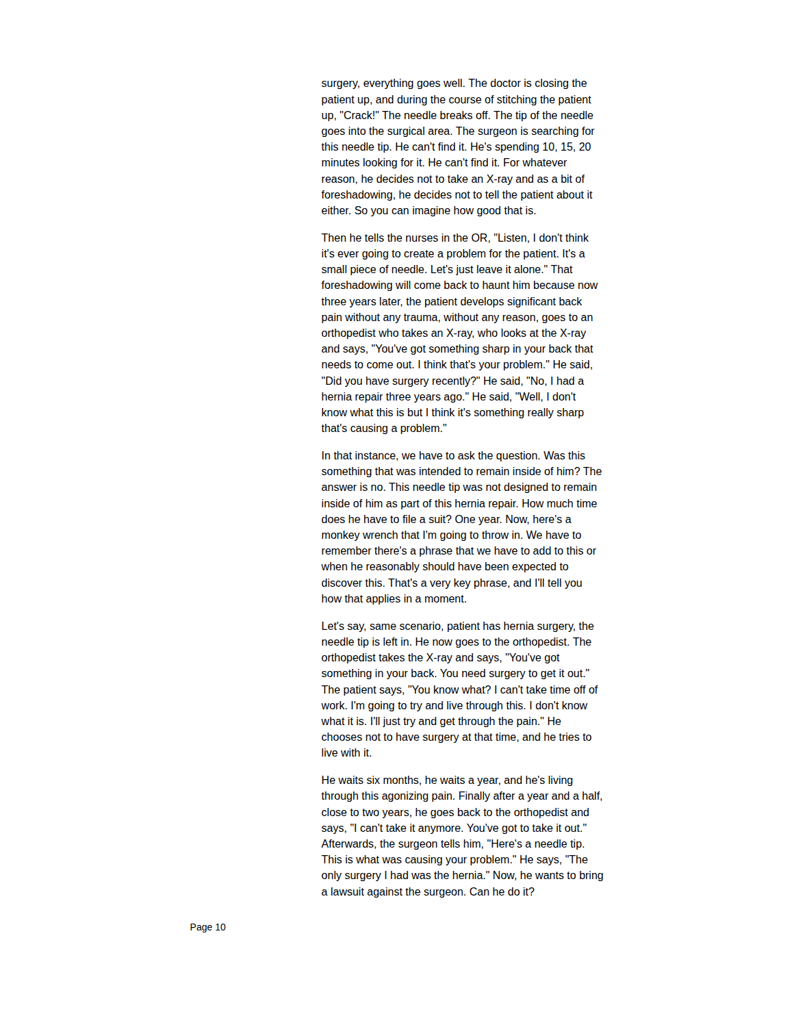surgery, everything goes well. The doctor is closing the patient up, and during the course of stitching the patient up, "Crack!" The needle breaks off. The tip of the needle goes into the surgical area. The surgeon is searching for this needle tip. He can't find it. He's spending 10, 15, 20 minutes looking for it. He can't find it. For whatever reason, he decides not to take an X-ray and as a bit of foreshadowing, he decides not to tell the patient about it either. So you can imagine how good that is.
Then he tells the nurses in the OR, "Listen, I don't think it's ever going to create a problem for the patient. It's a small piece of needle. Let's just leave it alone." That foreshadowing will come back to haunt him because now three years later, the patient develops significant back pain without any trauma, without any reason, goes to an orthopedist who takes an X-ray, who looks at the X-ray and says, "You've got something sharp in your back that needs to come out. I think that's your problem." He said, "Did you have surgery recently?" He said, "No, I had a hernia repair three years ago." He said, "Well, I don't know what this is but I think it's something really sharp that's causing a problem."
In that instance, we have to ask the question. Was this something that was intended to remain inside of him? The answer is no. This needle tip was not designed to remain inside of him as part of this hernia repair. How much time does he have to file a suit? One year. Now, here's a monkey wrench that I'm going to throw in. We have to remember there's a phrase that we have to add to this or when he reasonably should have been expected to discover this. That's a very key phrase, and I'll tell you how that applies in a moment.
Let's say, same scenario, patient has hernia surgery, the needle tip is left in. He now goes to the orthopedist. The orthopedist takes the X-ray and says, "You've got something in your back. You need surgery to get it out." The patient says, "You know what? I can't take time off of work. I'm going to try and live through this. I don't know what it is. I'll just try and get through the pain." He chooses not to have surgery at that time, and he tries to live with it.
He waits six months, he waits a year, and he's living through this agonizing pain. Finally after a year and a half, close to two years, he goes back to the orthopedist and says, "I can't take it anymore. You've got to take it out." Afterwards, the surgeon tells him, "Here's a needle tip. This is what was causing your problem." He says, "The only surgery I had was the hernia." Now, he wants to bring a lawsuit against the surgeon. Can he do it?
Page 10